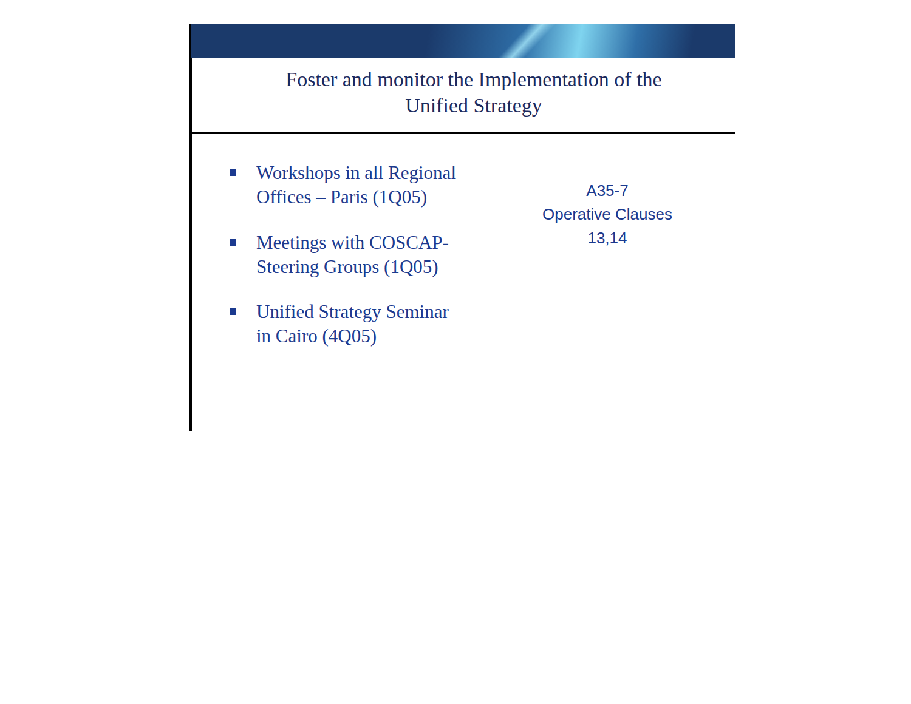Foster and monitor the Implementation of the
Unified Strategy
Workshops in all Regional Offices – Paris (1Q05)
Meetings with COSCAP-Steering Groups (1Q05)
Unified Strategy Seminar in Cairo (4Q05)
A35-7
Operative Clauses
13,14